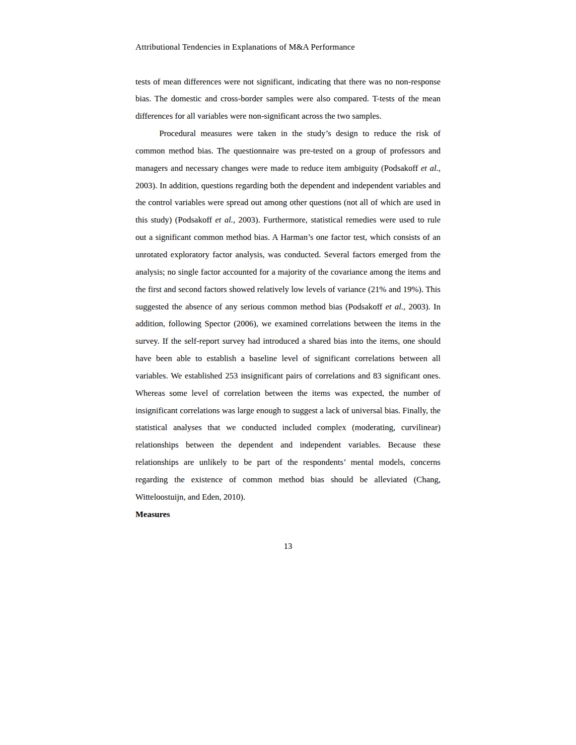Attributional Tendencies in Explanations of M&A Performance
tests of mean differences were not significant, indicating that there was no non-response bias. The domestic and cross-border samples were also compared. T-tests of the mean differences for all variables were non-significant across the two samples.
Procedural measures were taken in the study’s design to reduce the risk of common method bias. The questionnaire was pre-tested on a group of professors and managers and necessary changes were made to reduce item ambiguity (Podsakoff et al., 2003). In addition, questions regarding both the dependent and independent variables and the control variables were spread out among other questions (not all of which are used in this study) (Podsakoff et al., 2003). Furthermore, statistical remedies were used to rule out a significant common method bias. A Harman’s one factor test, which consists of an unrotated exploratory factor analysis, was conducted. Several factors emerged from the analysis; no single factor accounted for a majority of the covariance among the items and the first and second factors showed relatively low levels of variance (21% and 19%). This suggested the absence of any serious common method bias (Podsakoff et al., 2003). In addition, following Spector (2006), we examined correlations between the items in the survey. If the self-report survey had introduced a shared bias into the items, one should have been able to establish a baseline level of significant correlations between all variables. We established 253 insignificant pairs of correlations and 83 significant ones. Whereas some level of correlation between the items was expected, the number of insignificant correlations was large enough to suggest a lack of universal bias. Finally, the statistical analyses that we conducted included complex (moderating, curvilinear) relationships between the dependent and independent variables. Because these relationships are unlikely to be part of the respondents’ mental models, concerns regarding the existence of common method bias should be alleviated (Chang, Witteloostuijn, and Eden, 2010).
Measures
13